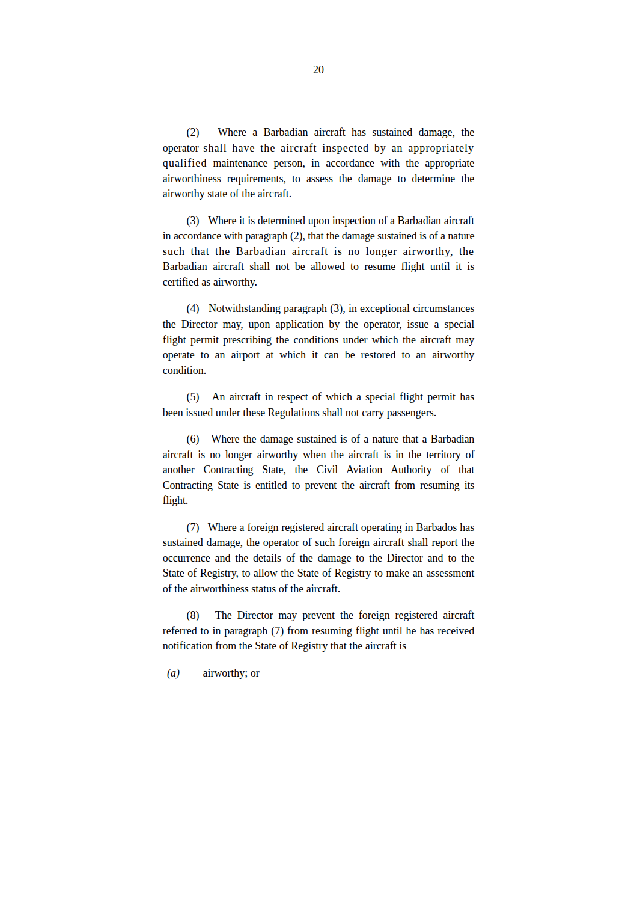20
(2) Where a Barbadian aircraft has sustained damage, the operator shall have the aircraft inspected by an appropriately qualified maintenance person, in accordance with the appropriate airworthiness requirements, to assess the damage to determine the airworthy state of the aircraft.
(3) Where it is determined upon inspection of a Barbadian aircraft in accordance with paragraph (2), that the damage sustained is of a nature such that the Barbadian aircraft is no longer airworthy, the Barbadian aircraft shall not be allowed to resume flight until it is certified as airworthy.
(4) Notwithstanding paragraph (3), in exceptional circumstances the Director may, upon application by the operator, issue a special flight permit prescribing the conditions under which the aircraft may operate to an airport at which it can be restored to an airworthy condition.
(5) An aircraft in respect of which a special flight permit has been issued under these Regulations shall not carry passengers.
(6) Where the damage sustained is of a nature that a Barbadian aircraft is no longer airworthy when the aircraft is in the territory of another Contracting State, the Civil Aviation Authority of that Contracting State is entitled to prevent the aircraft from resuming its flight.
(7) Where a foreign registered aircraft operating in Barbados has sustained damage, the operator of such foreign aircraft shall report the occurrence and the details of the damage to the Director and to the State of Registry, to allow the State of Registry to make an assessment of the airworthiness status of the aircraft.
(8) The Director may prevent the foreign registered aircraft referred to in paragraph (7) from resuming flight until he has received notification from the State of Registry that the aircraft is
(a) airworthy; or